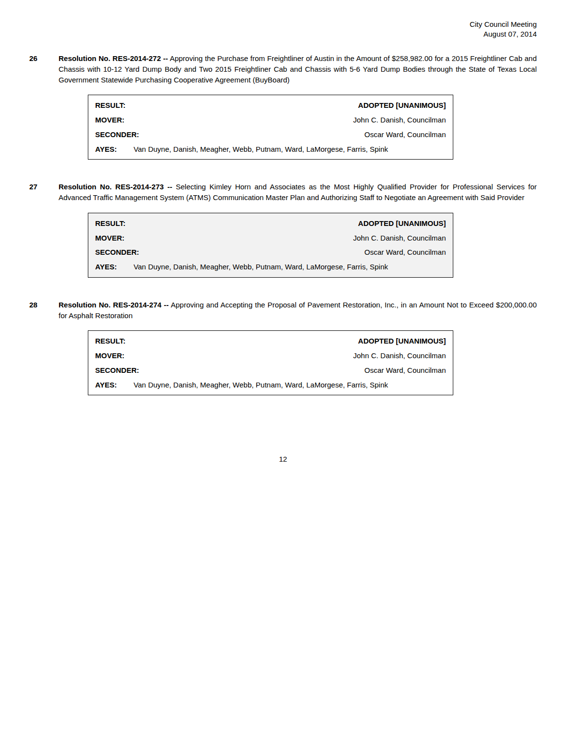City Council Meeting
August 07, 2014
26
Resolution No. RES-2014-272 -- Approving the Purchase from Freightliner of Austin in the Amount of $258,982.00 for a 2015 Freightliner Cab and Chassis with 10-12 Yard Dump Body and Two 2015 Freightliner Cab and Chassis with 5-6 Yard Dump Bodies through the State of Texas Local Government Statewide Purchasing Cooperative Agreement (BuyBoard)
RESULT: ADOPTED [UNANIMOUS]
MOVER: John C. Danish, Councilman
SECONDER: Oscar Ward, Councilman
AYES: Van Duyne, Danish, Meagher, Webb, Putnam, Ward, LaMorgese, Farris, Spink
27
Resolution No. RES-2014-273 -- Selecting Kimley Horn and Associates as the Most Highly Qualified Provider for Professional Services for Advanced Traffic Management System (ATMS) Communication Master Plan and Authorizing Staff to Negotiate an Agreement with Said Provider
RESULT: ADOPTED [UNANIMOUS]
MOVER: John C. Danish, Councilman
SECONDER: Oscar Ward, Councilman
AYES: Van Duyne, Danish, Meagher, Webb, Putnam, Ward, LaMorgese, Farris, Spink
28
Resolution No. RES-2014-274 -- Approving and Accepting the Proposal of Pavement Restoration, Inc., in an Amount Not to Exceed $200,000.00 for Asphalt Restoration
RESULT: ADOPTED [UNANIMOUS]
MOVER: John C. Danish, Councilman
SECONDER: Oscar Ward, Councilman
AYES: Van Duyne, Danish, Meagher, Webb, Putnam, Ward, LaMorgese, Farris, Spink
12